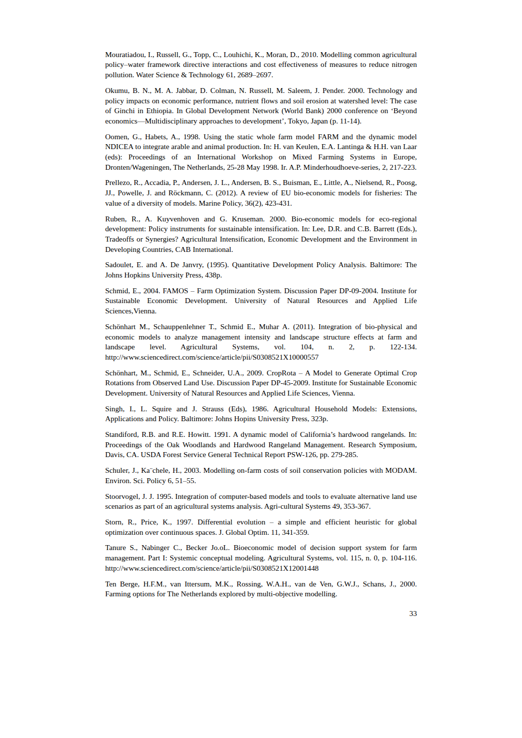Mouratiadou, I., Russell, G., Topp, C., Louhichi, K., Moran, D., 2010. Modelling common agricultural policy–water framework directive interactions and cost effectiveness of measures to reduce nitrogen pollution. Water Science & Technology 61, 2689–2697.
Okumu, B. N., M. A. Jabbar, D. Colman, N. Russell, M. Saleem, J. Pender. 2000. Technology and policy impacts on economic performance, nutrient flows and soil erosion at watershed level: The case of Ginchi in Ethiopia. In Global Development Network (World Bank) 2000 conference on ‘Beyond economics—Multidisciplinary approaches to development’, Tokyo, Japan (p. 11-14).
Oomen, G., Habets, A., 1998. Using the static whole farm model FARM and the dynamic model NDICEA to integrate arable and animal production. In: H. van Keulen, E.A. Lantinga & H.H. van Laar (eds): Proceedings of an International Workshop on Mixed Farming Systems in Europe, Dronten/Wageningen, The Netherlands, 25-28 May 1998. Ir. A.P. Minderhoudhoeve-series, 2, 217-223.
Prellezo, R., Accadia, P., Andersen, J. L., Andersen, B. S., Buisman, E., Little, A., Nielsend, R., Poosg, JJ., Powelle, J. and Röckmann, C. (2012). A review of EU bio-economic models for fisheries: The value of a diversity of models. Marine Policy, 36(2), 423-431.
Ruben, R., A. Kuyvenhoven and G. Kruseman. 2000. Bio-economic models for eco-regional development: Policy instruments for sustainable intensification. In: Lee, D.R. and C.B. Barrett (Eds.), Tradeoffs or Synergies? Agricultural Intensification, Economic Development and the Environment in Developing Countries, CAB International.
Sadoulet, E. and A. De Janvry, (1995). Quantitative Development Policy Analysis. Baltimore: The Johns Hopkins University Press, 438p.
Schmid, E., 2004. FAMOS – Farm Optimization System. Discussion Paper DP-09-2004. Institute for Sustainable Economic Development. University of Natural Resources and Applied Life Sciences,Vienna.
Schönhart M., Schauppenlehner T., Schmid E., Muhar A. (2011). Integration of bio-physical and economic models to analyze management intensity and landscape structure effects at farm and landscape level. Agricultural Systems, vol. 104, n. 2, p. 122-134. http://www.sciencedirect.com/science/article/pii/S0308521X10000557
Schönhart, M., Schmid, E., Schneider, U.A., 2009. CropRota – A Model to Generate Optimal Crop Rotations from Observed Land Use. Discussion Paper DP-45-2009. Institute for Sustainable Economic Development. University of Natural Resources and Applied Life Sciences, Vienna.
Singh, I., L. Squire and J. Strauss (Eds), 1986. Agricultural Household Models: Extensions, Applications and Policy. Baltimore: Johns Hopins University Press, 323p.
Standiford, R.B. and R.E. Howitt. 1991. A dynamic model of California’s hardwood rangelands. In: Proceedings of the Oak Woodlands and Hardwood Rangeland Management. Research Symposium, Davis, CA. USDA Forest Service General Technical Report PSW-126, pp. 279-285.
Schuler, J., Ka¨chele, H., 2003. Modelling on-farm costs of soil conservation policies with MODAM. Environ. Sci. Policy 6, 51–55.
Stoorvogel, J. J. 1995. Integration of computer-based models and tools to evaluate alternative land use scenarios as part of an agricultural systems analysis. Agri-cultural Systems 49, 353-367.
Storn, R., Price, K., 1997. Differential evolution – a simple and efficient heuristic for global optimization over continuous spaces. J. Global Optim. 11, 341-359.
Tanure S., Nabinger C., Becker Jo.oL. Bioeconomic model of decision support system for farm management. Part I: Systemic conceptual modeling. Agricultural Systems, vol. 115, n. 0, p. 104-116. http://www.sciencedirect.com/science/article/pii/S0308521X12001448
Ten Berge, H.F.M., van Ittersum, M.K., Rossing, W.A.H., van de Ven, G.W.J., Schans, J., 2000. Farming options for The Netherlands explored by multi-objective modelling.
33